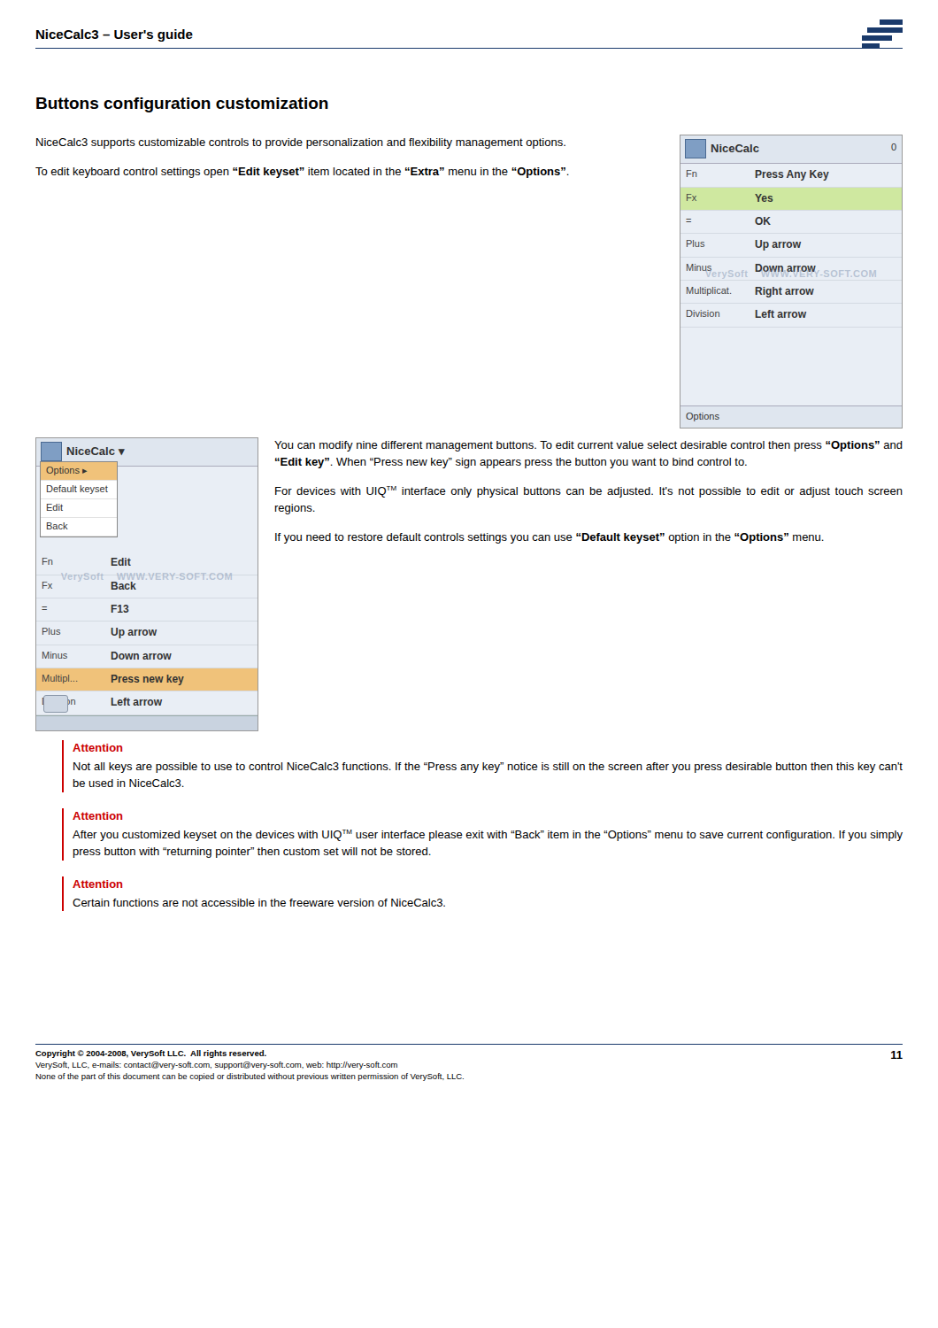NiceCalc3 – User's guide
Buttons configuration customization
NiceCalc0
Fn
Press Any Key
Fx
Yes
=
OK
Plus
Up arrow
Minus
Down arrow
Multiplicat.
Right arrow
Division
Left arrow
VerySoft WWW.VERY-SOFT.COM
Options
NiceCalc3 supports customizable controls to provide personalization and flexibility management options.
To edit keyboard control settings open “Edit keyset” item located in the “Extra” menu in the “Options”.
NiceCalc ▾
Options ▸
Default keyset
Edit
Back
Fn
Edit
Fx
Back
=
F13
Plus
Up arrow
Minus
Down arrow
Multipl...
Press new key
Division
Left arrow
VerySoft WWW.VERY-SOFT.COM
You can modify nine different management buttons. To edit current value select desirable control then press “Options” and “Edit key”. When “Press new key” sign appears press the button you want to bind control to.
For devices with UIQTM interface only physical buttons can be adjusted. It's not possible to edit or adjust touch screen regions.
If you need to restore default controls settings you can use “Default keyset” option in the “Options” menu.
Attention
Not all keys are possible to use to control NiceCalc3 functions. If the “Press any key” notice is still on the screen after you press desirable button then this key can't be used in NiceCalc3.
Attention
After you customized keyset on the devices with UIQTM user interface please exit with “Back” item in the “Options” menu to save current configuration. If you simply press button with “returning pointer” then custom set will not be stored.
Attention
Certain functions are not accessible in the freeware version of NiceCalc3.
11
Copyright © 2004-2008, VerySoft LLC. All rights reserved.
VerySoft, LLC, e-mails: contact@very-soft.com, support@very-soft.com, web: http://very-soft.com
None of the part of this document can be copied or distributed without previous written permission of VerySoft, LLC.